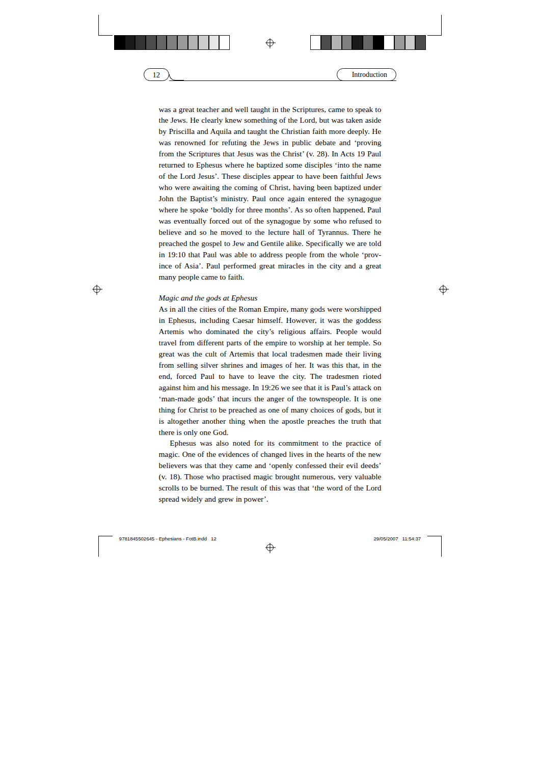12
Introduction
was a great teacher and well taught in the Scriptures, came to speak to the Jews. He clearly knew something of the Lord, but was taken aside by Priscilla and Aquila and taught the Christian faith more deeply. He was renowned for refuting the Jews in public debate and ‘proving from the Scriptures that Jesus was the Christ’ (v. 28). In Acts 19 Paul returned to Ephesus where he baptized some disciples ‘into the name of the Lord Jesus’. These disciples appear to have been faithful Jews who were awaiting the coming of Christ, having been baptized under John the Baptist’s ministry. Paul once again entered the synagogue where he spoke ‘boldly for three months’. As so often happened, Paul was eventually forced out of the synagogue by some who refused to believe and so he moved to the lecture hall of Tyrannus. There he preached the gospel to Jew and Gentile alike. Specifically we are told in 19:10 that Paul was able to address people from the whole ‘province of Asia’. Paul performed great miracles in the city and a great many people came to faith.
Magic and the gods at Ephesus
As in all the cities of the Roman Empire, many gods were worshipped in Ephesus, including Caesar himself. However, it was the goddess Artemis who dominated the city’s religious affairs. People would travel from different parts of the empire to worship at her temple. So great was the cult of Artemis that local tradesmen made their living from selling silver shrines and images of her. It was this that, in the end, forced Paul to have to leave the city. The tradesmen rioted against him and his message. In 19:26 we see that it is Paul’s attack on ‘man-made gods’ that incurs the anger of the townspeople. It is one thing for Christ to be preached as one of many choices of gods, but it is altogether another thing when the apostle preaches the truth that there is only one God.
Ephesus was also noted for its commitment to the practice of magic. One of the evidences of changed lives in the hearts of the new believers was that they came and ‘openly confessed their evil deeds’ (v. 18). Those who practised magic brought numerous, very valuable scrolls to be burned. The result of this was that ‘the word of the Lord spread widely and grew in power’.
9781845502645 - Ephesians - FotB.indd 12 29/05/2007 11:54:37